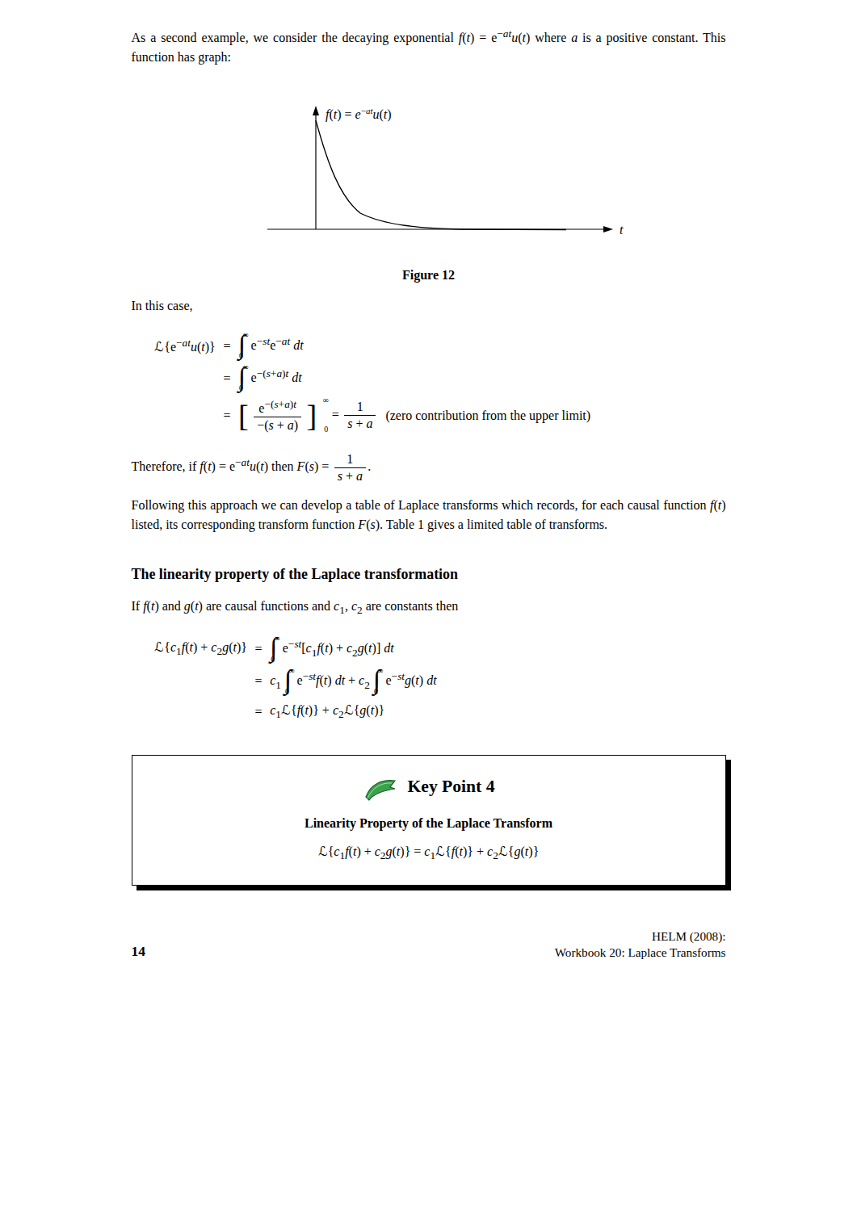As a second example, we consider the decaying exponential f(t) = e−atu(t) where a is a positive constant. This function has graph:
f(t) = e−atu(t) t
Figure 12
In this case,
| ℒ{e − at u ( t )} | = | ∫ ∞ 0 e − st e − at dt | |
| | = | ∫ ∞ 0 e −( s + a ) t dt | |
| | = | [ e −( s + a ) t −( s + a ) ] ∞ 0 = 1 s + a | (zero contribution from the upper limit) |
Therefore, if f(t) = e−atu(t) then F(s) = 1 s + a.
Following this approach we can develop a table of Laplace transforms which records, for each causal function f(t) listed, its corresponding transform function F(s). Table 1 gives a limited table of transforms.
The linearity property of the Laplace transformation
If f(t) and g(t) are causal functions and c1, c2 are constants then
| ℒ{ c 1 f ( t ) + c 2 g ( t )} | = | ∫ ∞ 0 e − st [ c 1 f ( t ) + c 2 g ( t )] dt |
| | = | c 1 ∫ ∞ 0 e − st f ( t ) dt + c 2 ∫ ∞ 0 e − st g ( t ) dt |
| | = | c 1 ℒ{ f ( t )} + c 2 ℒ{ g ( t )} |
Key Point 4
Linearity Property of the Laplace Transform
ℒ{c1f(t) + c2g(t)} = c1ℒ{f(t)} + c2ℒ{g(t)}
14
HELM (2008):
Workbook 20: Laplace Transforms